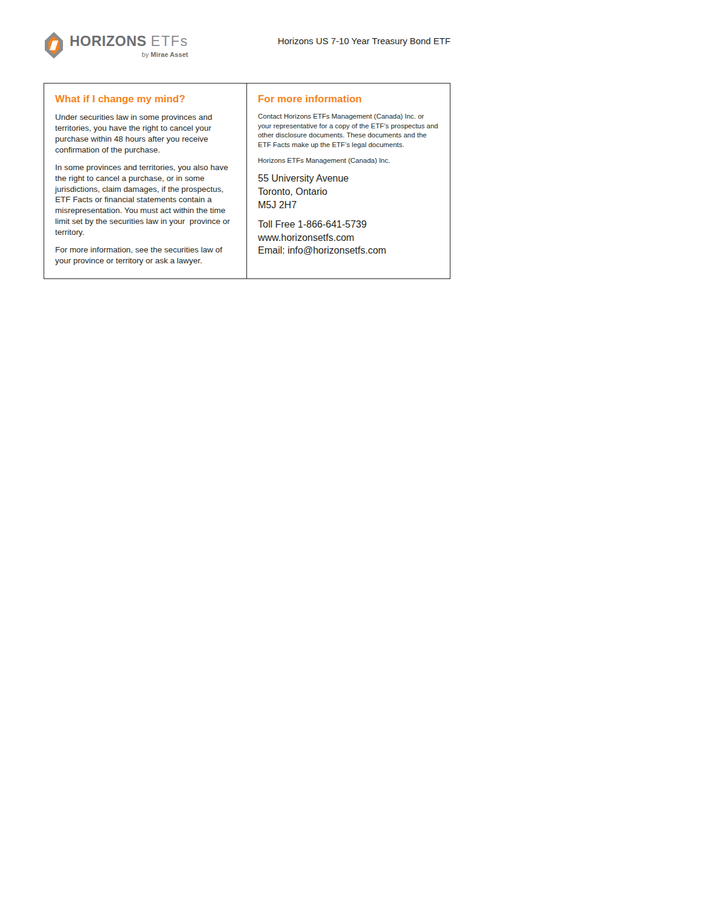HORIZONS ETFs
by Mirae Asset
Horizons US 7-10 Year Treasury Bond ETF
What if I change my mind?
Under securities law in some provinces and territories, you have the right to cancel your purchase within 48 hours after you receive confirmation of the purchase.
In some provinces and territories, you also have the right to cancel a purchase, or in some jurisdictions, claim damages, if the prospectus, ETF Facts or financial statements contain a misrepresentation. You must act within the time limit set by the securities law in your province or territory.
For more information, see the securities law of your province or territory or ask a lawyer.
For more information
Contact Horizons ETFs Management (Canada) Inc. or your representative for a copy of the ETF’s prospectus and other disclosure documents. These documents and the ETF Facts make up the ETF’s legal documents.
Horizons ETFs Management (Canada) Inc.
55 University Avenue
Toronto, Ontario
M5J 2H7
Toll Free 1-866-641-5739
www.horizonsetfs.com
Email: info@horizonsetfs.com